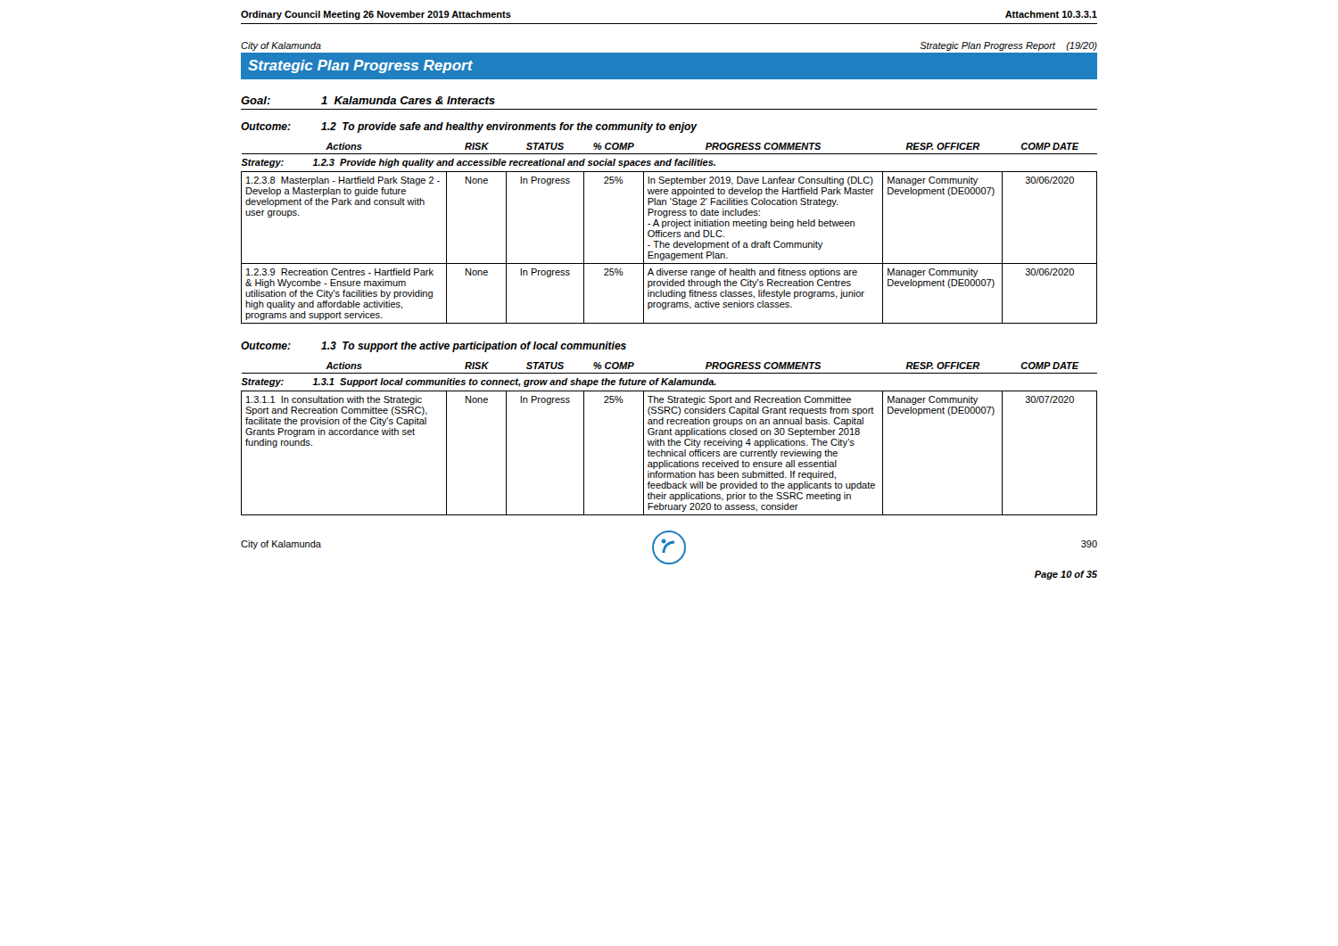Ordinary Council Meeting 26 November 2019 Attachments
Attachment 10.3.3.1
City of Kalamunda
Strategic Plan Progress Report (19/20)
Strategic Plan Progress Report
Goal: 1 Kalamunda Cares & Interacts
Outcome: 1.2 To provide safe and healthy environments for the community to enjoy
| Actions | RISK | STATUS | % COMP | PROGRESS COMMENTS | RESP. OFFICER | COMP DATE |
| --- | --- | --- | --- | --- | --- | --- |
| Strategy: 1.2.3 Provide high quality and accessible recreational and social spaces and facilities. |
| 1.2.3.8 Masterplan - Hartfield Park Stage 2 - Develop a Masterplan to guide future development of the Park and consult with user groups. | None | In Progress | 25% | In September 2019, Dave Lanfear Consulting (DLC) were appointed to develop the Hartfield Park Master Plan 'Stage 2' Facilities Colocation Strategy. Progress to date includes: - A project initiation meeting being held between Officers and DLC. - The development of a draft Community Engagement Plan. | Manager Community Development (DE00007) | 30/06/2020 |
| 1.2.3.9 Recreation Centres - Hartfield Park & High Wycombe - Ensure maximum utilisation of the City's facilities by providing high quality and affordable activities, programs and support services. | None | In Progress | 25% | A diverse range of health and fitness options are provided through the City's Recreation Centres including fitness classes, lifestyle programs, junior programs, active seniors classes. | Manager Community Development (DE00007) | 30/06/2020 |
Outcome: 1.3 To support the active participation of local communities
| Actions | RISK | STATUS | % COMP | PROGRESS COMMENTS | RESP. OFFICER | COMP DATE |
| --- | --- | --- | --- | --- | --- | --- |
| Strategy: 1.3.1 Support local communities to connect, grow and shape the future of Kalamunda. |
| 1.3.1.1 In consultation with the Strategic Sport and Recreation Committee (SSRC), facilitate the provision of the City's Capital Grants Program in accordance with set funding rounds. | None | In Progress | 25% | The Strategic Sport and Recreation Committee (SSRC) considers Capital Grant requests from sport and recreation groups on an annual basis. Capital Grant applications closed on 30 September 2018 with the City receiving 4 applications. The City’s technical officers are currently reviewing the applications received to ensure all essential information has been submitted. If required, feedback will be provided to the applicants to update their applications, prior to the SSRC meeting in February 2020 to assess, consider | Manager Community Development (DE00007) | 30/07/2020 |
Page 10 of 35
City of Kalamunda
390